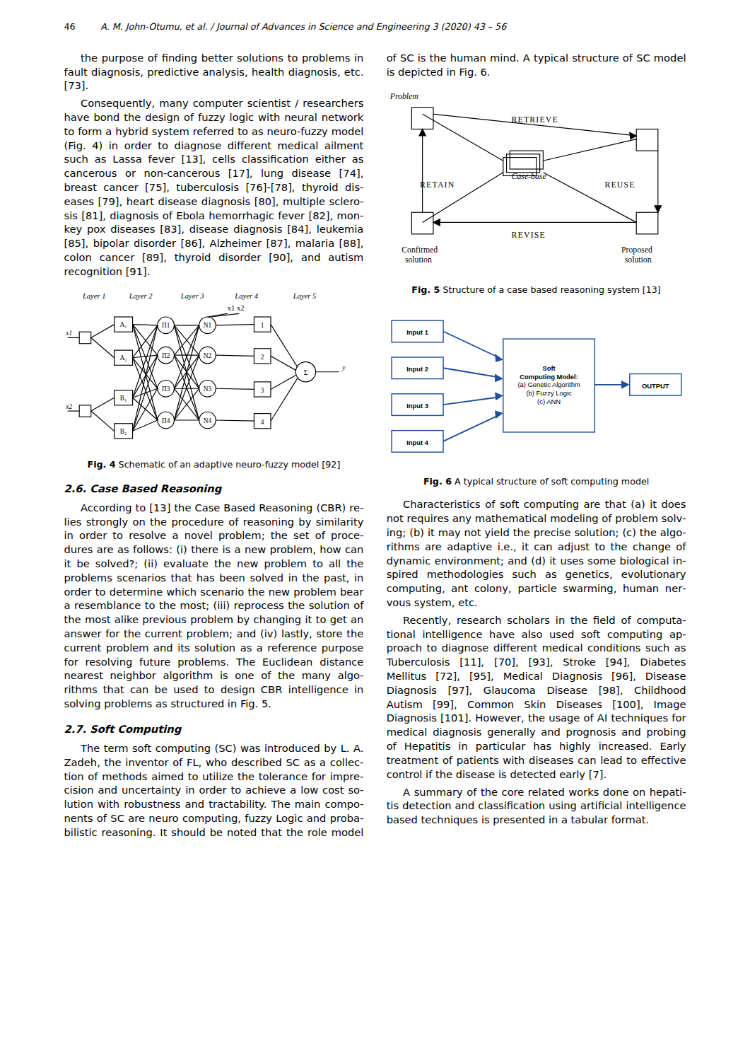46 A. M. John-Otumu, et al. / Journal of Advances in Science and Engineering 3 (2020) 43 – 56
the purpose of finding better solutions to problems in fault diagnosis, predictive analysis, health diagnosis, etc. [73].
Consequently, many computer scientist / researchers have bond the design of fuzzy logic with neural network to form a hybrid system referred to as neuro-fuzzy model (Fig. 4) in order to diagnose different medical ailment such as Lassa fever [13], cells classification either as cancerous or non-cancerous [17], lung disease [74], breast cancer [75], tuberculosis [76]-[78], thyroid diseases [79], heart disease diagnosis [80], multiple sclerosis [81], diagnosis of Ebola hemorrhagic fever [82], monkey pox diseases [83], disease diagnosis [84], leukemia [85], bipolar disorder [86], Alzheimer [87], malaria [88], colon cancer [89], thyroid disorder [90], and autism recognition [91].
Layer 1 Layer 2 Layer 3 Layer 4 Layer 5 x1 x2 A₁ A₂ B₁ B₂ Π1 Π2 Π3 Π4 N1 N2 N3 N4 1 2 3 4 Σ x1 x2 y
Fig. 4 Schematic of an adaptive neuro-fuzzy model [92]
2.6. Case Based Reasoning
According to [13] the Case Based Reasoning (CBR) relies strongly on the procedure of reasoning by similarity in order to resolve a novel problem; the set of procedures are as follows: (i) there is a new problem, how can it be solved?; (ii) evaluate the new problem to all the problems scenarios that has been solved in the past, in order to determine which scenario the new problem bear a resemblance to the most; (iii) reprocess the solution of the most alike previous problem by changing it to get an answer for the current problem; and (iv) lastly, store the current problem and its solution as a reference purpose for resolving future problems. The Euclidean distance nearest neighbor algorithm is one of the many algorithms that can be used to design CBR intelligence in solving problems as structured in Fig. 5.
2.7. Soft Computing
The term soft computing (SC) was introduced by L. A. Zadeh, the inventor of FL, who described SC as a collection of methods aimed to utilize the tolerance for imprecision and uncertainty in order to achieve a low cost solution with robustness and tractability. The main components of SC are neuro computing, fuzzy Logic and probabilistic reasoning. It should be noted that the role model of SC is the human mind. A typical structure of SC model is depicted in Fig. 6.
Problem RETRIEVE RETAIN REUSE REVISE Case-base Confirmed solution Proposed solution
Fig. 5 Structure of a case based reasoning system [13]
Input 1 Input 2 Input 3 Input 4 Soft Computing Model: (a) Genetic Algorithm (b) Fuzzy Logic (c) ANN OUTPUT
Fig. 6 A typical structure of soft computing model
Characteristics of soft computing are that (a) it does not requires any mathematical modeling of problem solving; (b) it may not yield the precise solution; (c) the algorithms are adaptive i.e., it can adjust to the change of dynamic environment; and (d) it uses some biological inspired methodologies such as genetics, evolutionary computing, ant colony, particle swarming, human nervous system, etc.
Recently, research scholars in the field of computational intelligence have also used soft computing approach to diagnose different medical conditions such as Tuberculosis [11], [70], [93], Stroke [94], Diabetes Mellitus [72], [95], Medical Diagnosis [96], Disease Diagnosis [97], Glaucoma Disease [98], Childhood Autism [99], Common Skin Diseases [100], Image Diagnosis [101]. However, the usage of AI techniques for medical diagnosis generally and prognosis and probing of Hepatitis in particular has highly increased. Early treatment of patients with diseases can lead to effective control if the disease is detected early [7].
A summary of the core related works done on hepatitis detection and classification using artificial intelligence based techniques is presented in a tabular format.